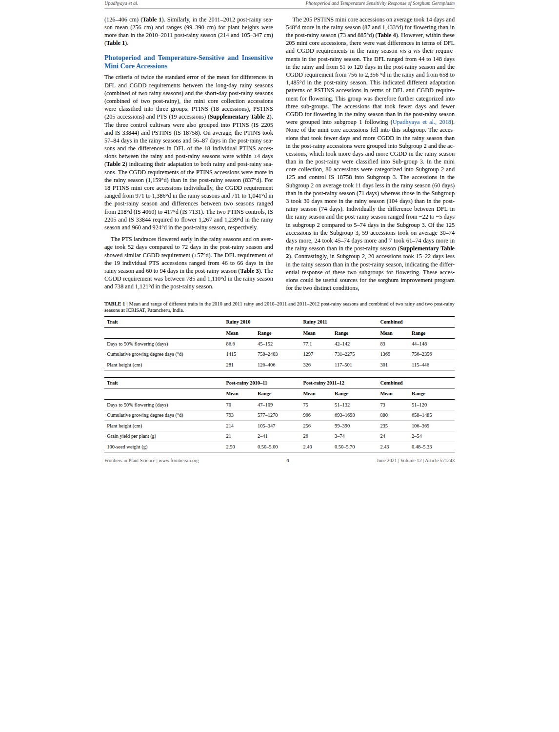Upadhyaya et al.
Photoperiod and Temperature Sensitivity Response of Sorghum Germplasm
(126–406 cm) (Table 1). Similarly, in the 2011–2012 post-rainy season mean (256 cm) and ranges (99–390 cm) for plant heights were more than in the 2010–2011 post-rainy season (214 and 105–347 cm) (Table 1).
Photoperiod and Temperature-Sensitive and Insensitive Mini Core Accessions
The criteria of twice the standard error of the mean for differences in DFL and CGDD requirements between the long-day rainy seasons (combined of two rainy seasons) and the short-day post-rainy seasons (combined of two post-rainy), the mini core collection accessions were classified into three groups: PTINS (18 accessions), PSTINS (205 accessions) and PTS (19 accessions) (Supplementary Table 2). The three control cultivars were also grouped into PTINS (IS 2205 and IS 33844) and PSTINS (IS 18758). On average, the PTINS took 57–84 days in the rainy seasons and 56–87 days in the post-rainy seasons and the differences in DFL of the 18 individual PTINS accessions between the rainy and post-rainy seasons were within ±4 days (Table 2) indicating their adaptation to both rainy and post-rainy seasons. The CGDD requirements of the PTINS accessions were more in the rainy season (1,159°d) than in the post-rainy season (837°d). For 18 PTINS mini core accessions individually, the CGDD requirement ranged from 971 to 1,386°d in the rainy seasons and 711 to 1,041°d in the post-rainy season and differences between two seasons ranged from 218°d (IS 4060) to 417°d (IS 7131). The two PTINS controls, IS 2205 and IS 33844 required to flower 1,267 and 1,239°d in the rainy season and 960 and 924°d in the post-rainy season, respectively.
The PTS landraces flowered early in the rainy seasons and on average took 52 days compared to 72 days in the post-rainy season and showed similar CGDD requirement (±57°d). The DFL requirement of the 19 individual PTS accessions ranged from 46 to 66 days in the rainy season and 60 to 94 days in the post-rainy season (Table 3). The CGDD requirement was between 785 and 1,110°d in the rainy season and 738 and 1,121°d in the post-rainy season.
The 205 PSTINS mini core accessions on average took 14 days and 548°d more in the rainy season (87 and 1,433°d) for flowering than in the post-rainy season (73 and 885°d) (Table 4). However, within these 205 mini core accessions, there were vast differences in terms of DFL and CGDD requirements in the rainy season vis-a-vis their requirements in the post-rainy season. The DFL ranged from 44 to 148 days in the rainy and from 51 to 120 days in the post-rainy season and the CGDD requirement from 756 to 2,356 °d in the rainy and from 658 to 1,485°d in the post-rainy season. This indicated different adaptation patterns of PSTINS accessions in terms of DFL and CGDD requirement for flowering. This group was therefore further categorized into three sub-groups. The accessions that took fewer days and fewer CGDD for flowering in the rainy season than in the post-rainy season were grouped into subgroup 1 following (Upadhyaya et al., 2018). None of the mini core accessions fell into this subgroup. The accessions that took fewer days and more CGDD in the rainy season than in the post-rainy accessions were grouped into Subgroup 2 and the accessions, which took more days and more CGDD in the rainy season than in the post-rainy were classified into Sub-group 3. In the mini core collection, 80 accessions were categorized into Subgroup 2 and 125 and control IS 18758 into Subgroup 3. The accessions in the Subgroup 2 on average took 11 days less in the rainy season (60 days) than in the post-rainy season (71 days) whereas those in the Subgroup 3 took 30 days more in the rainy season (104 days) than in the post-rainy season (74 days). Individually the difference between DFL in the rainy season and the post-rainy season ranged from −22 to −5 days in subgroup 2 compared to 5–74 days in the Subgroup 3. Of the 125 accessions in the Subgroup 3, 59 accessions took on average 30–74 days more, 24 took 45–74 days more and 7 took 61–74 days more in the rainy season than in the post-rainy season (Supplementary Table 2). Contrastingly, in Subgroup 2, 20 accessions took 15–22 days less in the rainy season than in the post-rainy season, indicating the differential response of these two subgroups for flowering. These accessions could be useful sources for the sorghum improvement program for the two distinct conditions,
TABLE 1 | Mean and range of different traits in the 2010 and 2011 rainy and 2010–2011 and 2011–2012 post-rainy seasons and combined of two rainy and two post-rainy seasons at ICRISAT, Patancheru, India.
| Trait | Rainy 2010 | Rainy 2011 | Combined |
| --- | --- | --- | --- |
| | Mean | Range | Mean | Range | Mean | Range |
| Days to 50% flowering (days) | 86.6 | 45–152 | 77.1 | 42–142 | 83 | 44–148 |
| Cumulative growing degree days (°d) | 1415 | 758–2403 | 1297 | 731–2275 | 1369 | 756–2356 |
| Plant height (cm) | 281 | 126–406 | 326 | 117–501 | 301 | 115–446 |
| Trait | Post-rainy 2010–11 | Post-rainy 2011–12 | Combined |
| --- | --- | --- | --- |
| | Mean | Range | Mean | Range | Mean | Range |
| Days to 50% flowering (days) | 70 | 47–109 | 75 | 51–132 | 73 | 51–120 |
| Cumulative growing degree days (°d) | 793 | 577–1270 | 966 | 693–1698 | 880 | 658–1485 |
| Plant height (cm) | 214 | 105–347 | 256 | 99–390 | 235 | 106–369 |
| Grain yield per plant (g) | 21 | 2–41 | 26 | 3–74 | 24 | 2–54 |
| 100-seed weight (g) | 2.50 | 0.50–5.00 | 2.40 | 0.50–5.70 | 2.43 | 0.48–5.33 |
Frontiers in Plant Science | www.frontiersin.org
4
June 2021 | Volume 12 | Article 571243